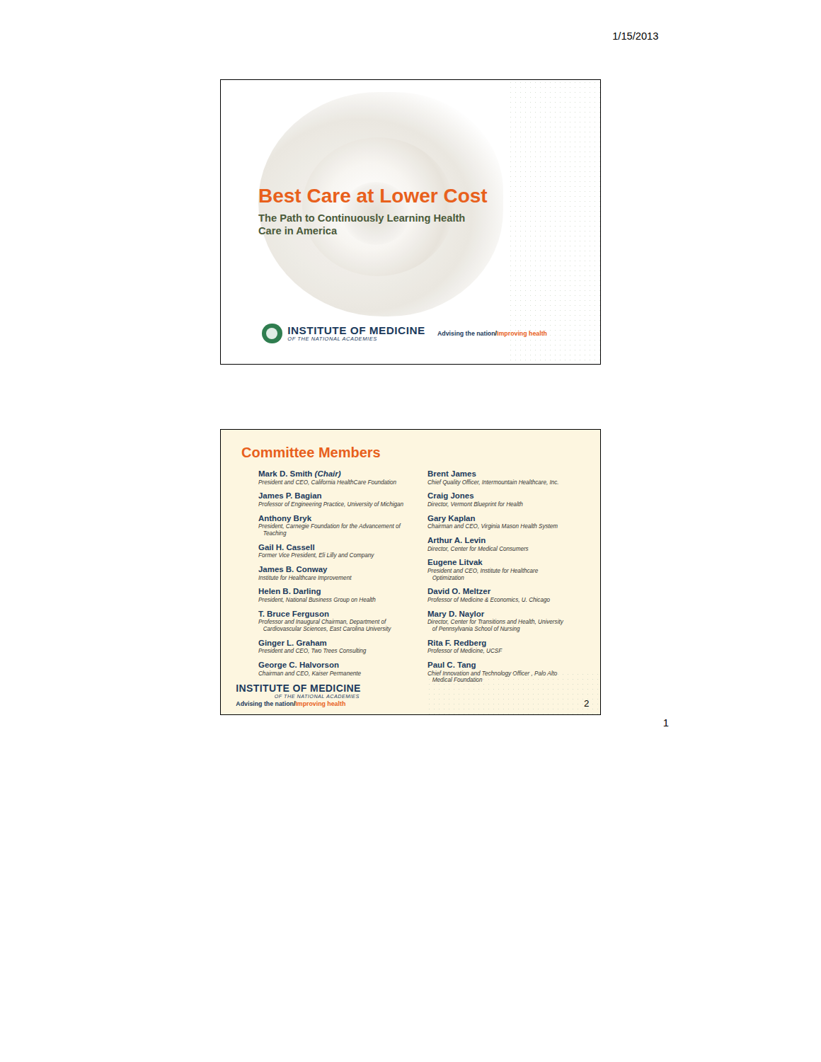1/15/2013
Best Care at Lower Cost
The Path to Continuously Learning Health
Care in America
INSTITUTE OF MEDICINE
OF THE NATIONAL ACADEMIES
Advising the nation/Improving health
Committee Members
Mark D. Smith (Chair)
President and CEO, California HealthCare Foundation
James P. Bagian
Professor of Engineering Practice, University of Michigan
Anthony Bryk
President, Carnegie Foundation for the Advancement of Teaching
Gail H. Cassell
Former Vice President, Eli Lilly and Company
James B. Conway
Institute for Healthcare Improvement
Helen B. Darling
President, National Business Group on Health
T. Bruce Ferguson
Professor and Inaugural Chairman, Department of Cardiovascular Sciences, East Carolina University
Ginger L. Graham
President and CEO, Two Trees Consulting
George C. Halvorson
Chairman and CEO, Kaiser Permanente
Brent James
Chief Quality Officer, Intermountain Healthcare, Inc.
Craig Jones
Director, Vermont Blueprint for Health
Gary Kaplan
Chairman and CEO, Virginia Mason Health System
Arthur A. Levin
Director, Center for Medical Consumers
Eugene Litvak
President and CEO, Institute for Healthcare Optimization
David O. Meltzer
Professor of Medicine & Economics, U. Chicago
Mary D. Naylor
Director, Center for Transitions and Health, University of Pennsylvania School of Nursing
Rita F. Redberg
Professor of Medicine, UCSF
Paul C. Tang
Chief Innovation and Technology Officer , Palo Alto Medical Foundation
INSTITUTE OF MEDICINE
OF THE NATIONAL ACADEMIES
Advising the nation/Improving health
2
1